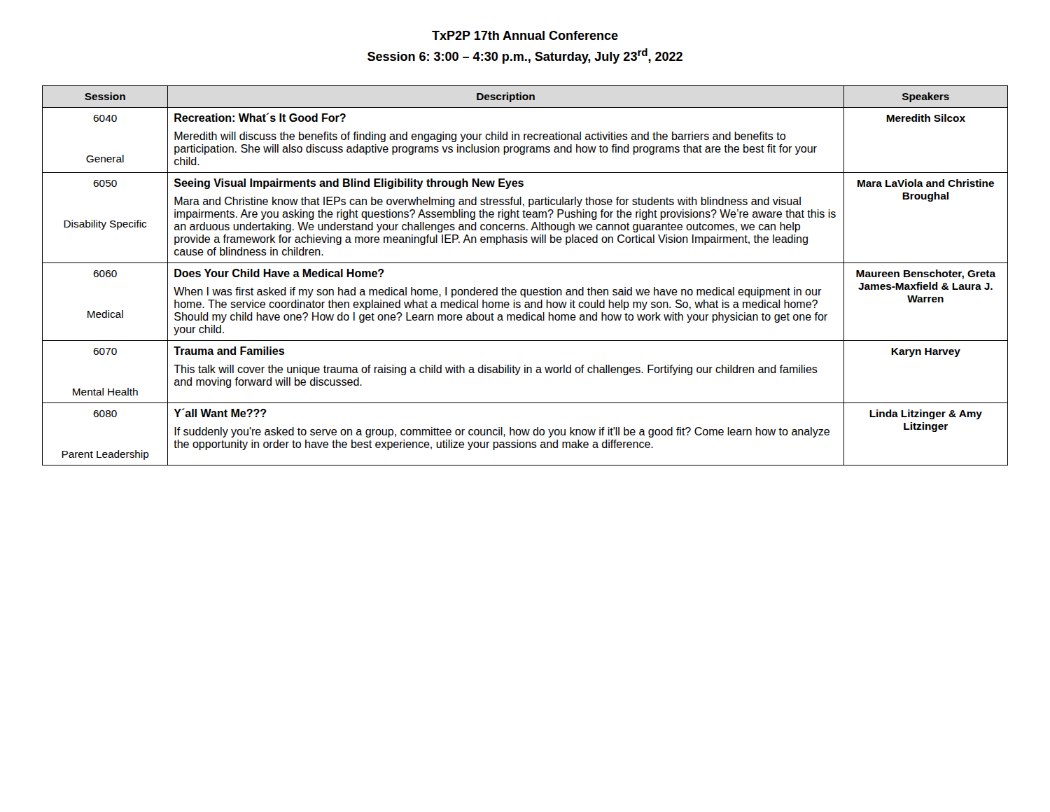TxP2P 17th Annual Conference
Session 6: 3:00 – 4:30 p.m., Saturday, July 23rd, 2022
| Session | Description | Speakers |
| --- | --- | --- |
| 6040 General | Recreation: What´s It Good For? Meredith will discuss the benefits of finding and engaging your child in recreational activities and the barriers and benefits to participation. She will also discuss adaptive programs vs inclusion programs and how to find programs that are the best fit for your child. | Meredith Silcox |
| 6050 Disability Specific | Seeing Visual Impairments and Blind Eligibility through New Eyes Mara and Christine know that IEPs can be overwhelming and stressful, particularly those for students with blindness and visual impairments. Are you asking the right questions? Assembling the right team? Pushing for the right provisions? We’re aware that this is an arduous undertaking. We understand your challenges and concerns. Although we cannot guarantee outcomes, we can help provide a framework for achieving a more meaningful IEP. An emphasis will be placed on Cortical Vision Impairment, the leading cause of blindness in children. | Mara LaViola and Christine Broughal |
| 6060 Medical | Does Your Child Have a Medical Home? When I was first asked if my son had a medical home, I pondered the question and then said we have no medical equipment in our home. The service coordinator then explained what a medical home is and how it could help my son. So, what is a medical home? Should my child have one? How do I get one? Learn more about a medical home and how to work with your physician to get one for your child. | Maureen Benschoter, Greta James-Maxfield & Laura J. Warren |
| 6070 Mental Health | Trauma and Families This talk will cover the unique trauma of raising a child with a disability in a world of challenges. Fortifying our children and families and moving forward will be discussed. | Karyn Harvey |
| 6080 Parent Leadership | Y´all Want Me??? If suddenly you're asked to serve on a group, committee or council, how do you know if it'll be a good fit? Come learn how to analyze the opportunity in order to have the best experience, utilize your passions and make a difference. | Linda Litzinger & Amy Litzinger |